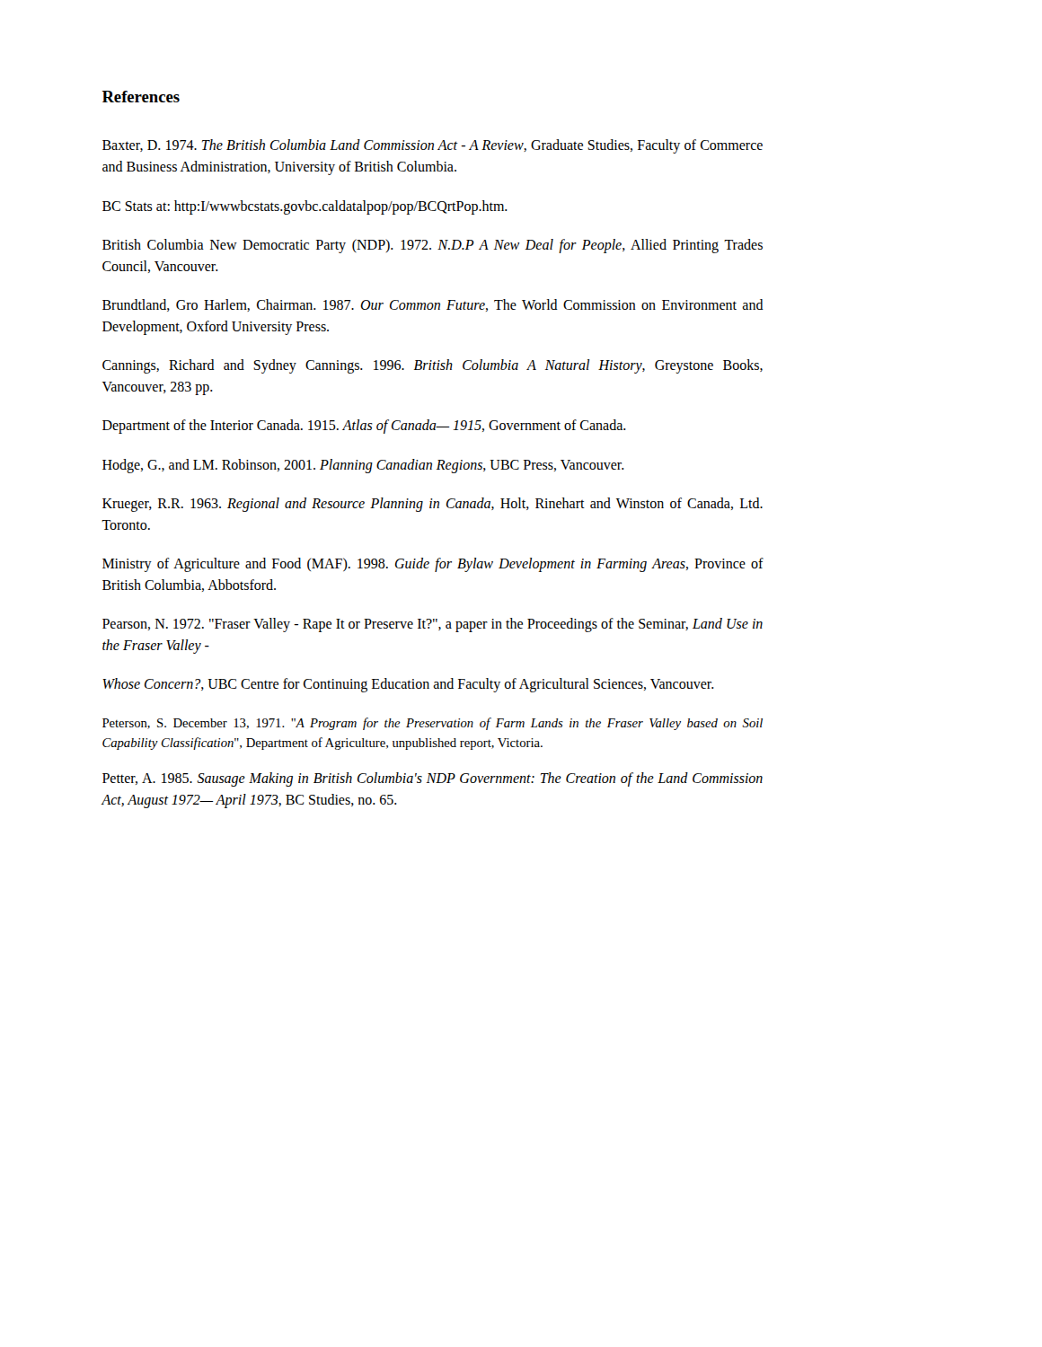References
Baxter, D. 1974. The British Columbia Land Commission Act - A Review, Graduate Studies, Faculty of Commerce and Business Administration, University of British Columbia.
BC Stats at: http:I/wwwbcstats.govbc.caldatalpop/pop/BCQrtPop.htm.
British Columbia New Democratic Party (NDP). 1972. N.D.P A New Deal for People, Allied Printing Trades Council, Vancouver.
Brundtland, Gro Harlem, Chairman. 1987. Our Common Future, The World Commission on Environment and Development, Oxford University Press.
Cannings, Richard and Sydney Cannings. 1996. British Columbia A Natural History, Greystone Books, Vancouver, 283 pp.
Department of the Interior Canada. 1915. Atlas of Canada— 1915, Government of Canada.
Hodge, G., and LM. Robinson, 2001. Planning Canadian Regions, UBC Press, Vancouver.
Krueger, R.R. 1963. Regional and Resource Planning in Canada, Holt, Rinehart and Winston of Canada, Ltd. Toronto.
Ministry of Agriculture and Food (MAF). 1998. Guide for Bylaw Development in Farming Areas, Province of British Columbia, Abbotsford.
Pearson, N. 1972. "Fraser Valley - Rape It or Preserve It?", a paper in the Proceedings of the Seminar, Land Use in the Fraser Valley -
Whose Concern?, UBC Centre for Continuing Education and Faculty of Agricultural Sciences, Vancouver.
Peterson, S. December 13, 1971. "A Program for the Preservation of Farm Lands in the Fraser Valley based on Soil Capability Classification", Department of Agriculture, unpublished report, Victoria.
Petter, A. 1985. Sausage Making in British Columbia's NDP Government: The Creation of the Land Commission Act, August 1972— April 1973, BC Studies, no. 65.